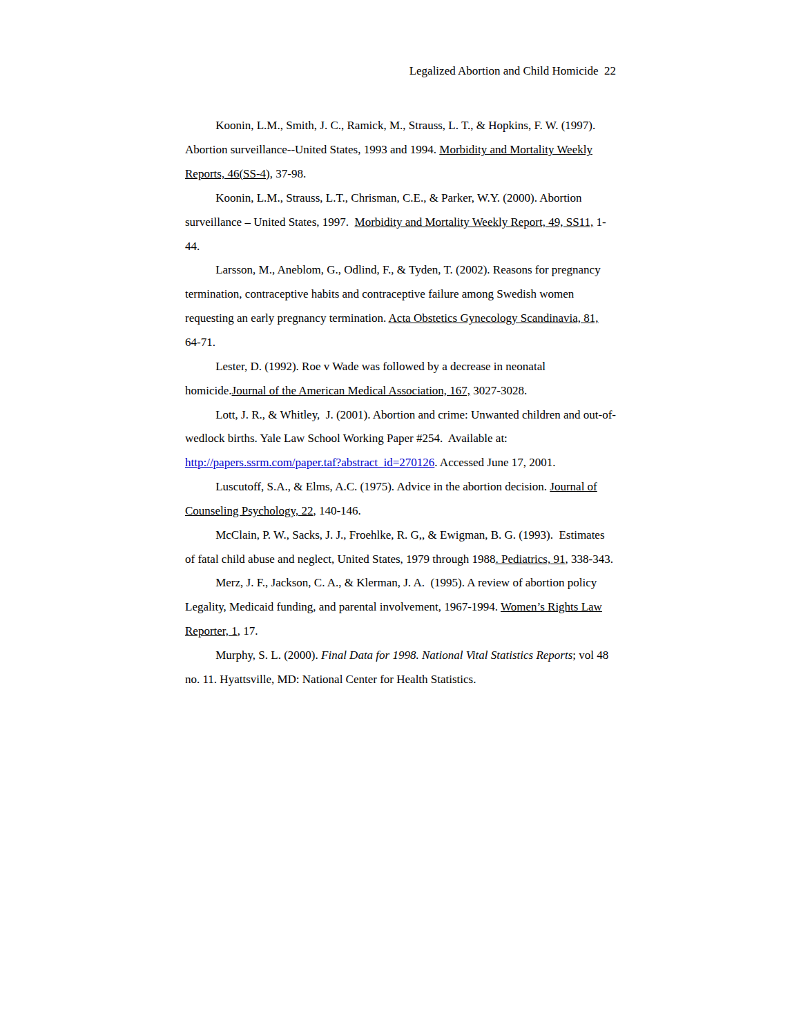Legalized Abortion and Child Homicide 22
Koonin, L.M., Smith, J. C., Ramick, M., Strauss, L. T., & Hopkins, F. W. (1997). Abortion surveillance--United States, 1993 and 1994. Morbidity and Mortality Weekly Reports, 46(SS-4), 37-98.
Koonin, L.M., Strauss, L.T., Chrisman, C.E., & Parker, W.Y. (2000). Abortion surveillance – United States, 1997. Morbidity and Mortality Weekly Report, 49, SS11, 1-44.
Larsson, M., Aneblom, G., Odlind, F., & Tyden, T. (2002). Reasons for pregnancy termination, contraceptive habits and contraceptive failure among Swedish women requesting an early pregnancy termination. Acta Obstetics Gynecology Scandinavia, 81, 64-71.
Lester, D. (1992). Roe v Wade was followed by a decrease in neonatal homicide.Journal of the American Medical Association, 167, 3027-3028.
Lott, J. R., & Whitley, J. (2001). Abortion and crime: Unwanted children and out-of-wedlock births. Yale Law School Working Paper #254. Available at: http://papers.ssrm.com/paper.taf?abstract_id=270126. Accessed June 17, 2001.
Luscutoff, S.A., & Elms, A.C. (1975). Advice in the abortion decision. Journal of Counseling Psychology, 22, 140-146.
McClain, P. W., Sacks, J. J., Froehlke, R. G,, & Ewigman, B. G. (1993). Estimates of fatal child abuse and neglect, United States, 1979 through 1988. Pediatrics, 91, 338-343.
Merz, J. F., Jackson, C. A., & Klerman, J. A. (1995). A review of abortion policy Legality, Medicaid funding, and parental involvement, 1967-1994. Women’s Rights Law Reporter, 1, 17.
Murphy, S. L. (2000). Final Data for 1998. National Vital Statistics Reports; vol 48 no. 11. Hyattsville, MD: National Center for Health Statistics.